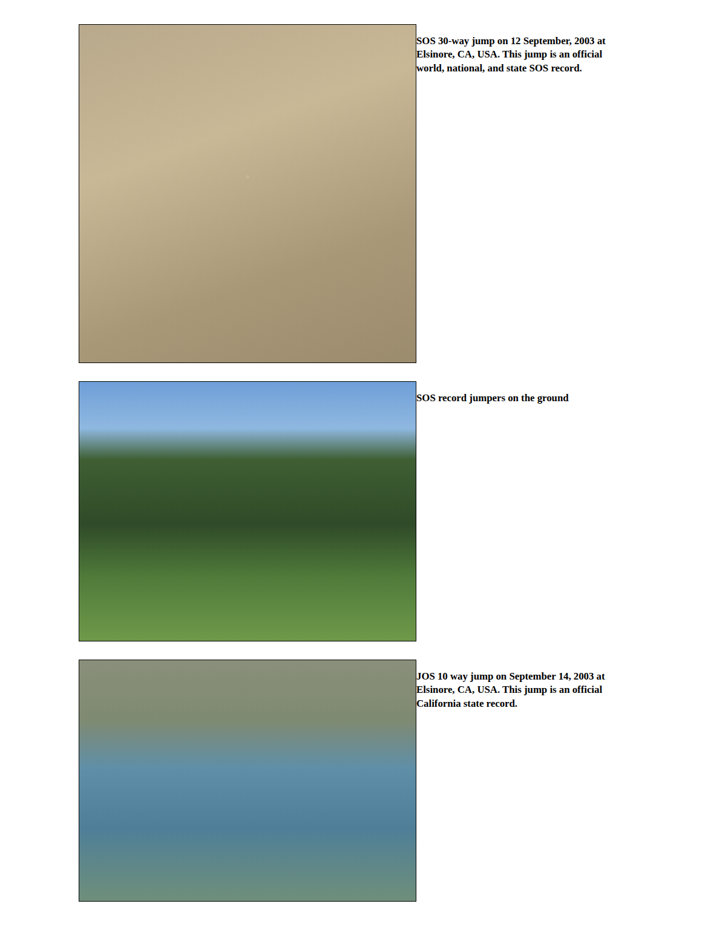| | SOS 30-way jump on 12 September, 2003 at Elsinore, CA, USA. This jump is an official world, national, and state SOS record. |
| | SOS record jumpers on the ground |
| | JOS 10 way jump on September 14, 2003 at Elsinore, CA, USA. This jump is an official California state record. |